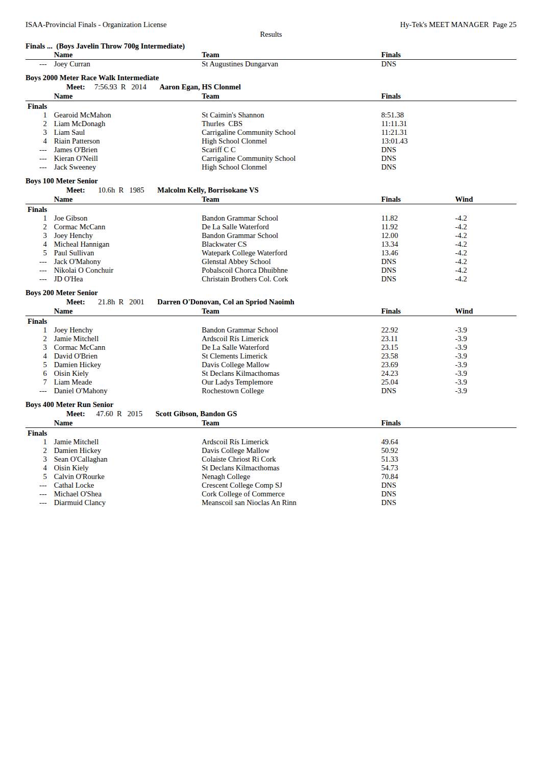ISAA-Provincial Finals - Organization License Hy-Tek's MEET MANAGER Page 25
Results
Finals ... (Boys Javelin Throw 700g Intermediate)
| | Name | Team | Finals | |
| --- | --- | --- | --- | --- |
| --- | Joey Curran | St Augustines Dungarvan | DNS | |
Boys 2000 Meter Race Walk Intermediate
Meet: 7:56.93 R 2014 Aaron Egan, HS Clonmel
| | Name | Team | Finals | |
| --- | --- | --- | --- | --- |
| Finals |
| 1 | Gearoid McMahon | St Caimin's Shannon | 8:51.38 | |
| 2 | Liam McDonagh | Thurles CBS | 11:11.31 | |
| 3 | Liam Saul | Carrigaline Community School | 11:21.31 | |
| 4 | Riain Patterson | High School Clonmel | 13:01.43 | |
| --- | James O'Brien | Scariff C C | DNS | |
| --- | Kieran O'Neill | Carrigaline Community School | DNS | |
| --- | Jack Sweeney | High School Clonmel | DNS | |
Boys 100 Meter Senior
Meet: 10.6h R 1985 Malcolm Kelly, Borrisokane VS
| | Name | Team | Finals | Wind |
| --- | --- | --- | --- | --- |
| Finals |
| 1 | Joe Gibson | Bandon Grammar School | 11.82 | -4.2 |
| 2 | Cormac McCann | De La Salle Waterford | 11.92 | -4.2 |
| 3 | Joey Henchy | Bandon Grammar School | 12.00 | -4.2 |
| 4 | Micheal Hannigan | Blackwater CS | 13.34 | -4.2 |
| 5 | Paul Sullivan | Watepark College Waterford | 13.46 | -4.2 |
| --- | Jack O'Mahony | Glenstal Abbey School | DNS | -4.2 |
| --- | Nikolai O Conchuir | Pobalscoil Chorca Dhuibhne | DNS | -4.2 |
| --- | JD O'Hea | Christain Brothers Col. Cork | DNS | -4.2 |
Boys 200 Meter Senior
Meet: 21.8h R 2001 Darren O'Donovan, Col an Spriod Naoimh
| | Name | Team | Finals | Wind |
| --- | --- | --- | --- | --- |
| Finals |
| 1 | Joey Henchy | Bandon Grammar School | 22.92 | -3.9 |
| 2 | Jamie Mitchell | Ardscoil Rís Limerick | 23.11 | -3.9 |
| 3 | Cormac McCann | De La Salle Waterford | 23.15 | -3.9 |
| 4 | David O'Brien | St Clements Limerick | 23.58 | -3.9 |
| 5 | Damien Hickey | Davis College Mallow | 23.69 | -3.9 |
| 6 | Oisin Kiely | St Declans Kilmacthomas | 24.23 | -3.9 |
| 7 | Liam Meade | Our Ladys Templemore | 25.04 | -3.9 |
| --- | Daniel O'Mahony | Rochestown College | DNS | -3.9 |
Boys 400 Meter Run Senior
Meet: 47.60 R 2015 Scott Gibson, Bandon GS
| | Name | Team | Finals | |
| --- | --- | --- | --- | --- |
| Finals |
| 1 | Jamie Mitchell | Ardscoil Rís Limerick | 49.64 | |
| 2 | Damien Hickey | Davis College Mallow | 50.92 | |
| 3 | Sean O'Callaghan | Colaiste Chriost Ri Cork | 51.33 | |
| 4 | Oisin Kiely | St Declans Kilmacthomas | 54.73 | |
| 5 | Calvin O'Rourke | Nenagh College | 70.84 | |
| --- | Cathal Locke | Crescent College Comp SJ | DNS | |
| --- | Michael O'Shea | Cork College of Commerce | DNS | |
| --- | Diarmuid Clancy | Meanscoil san Nioclas An Rinn | DNS | |